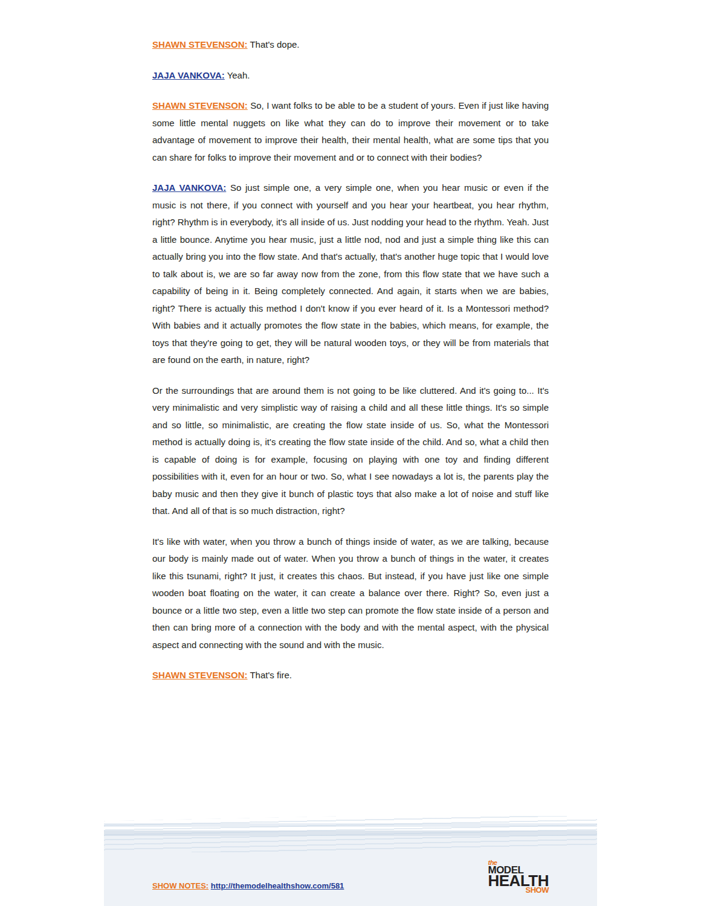SHAWN STEVENSON: That's dope.
JAJA VANKOVA: Yeah.
SHAWN STEVENSON: So, I want folks to be able to be a student of yours. Even if just like having some little mental nuggets on like what they can do to improve their movement or to take advantage of movement to improve their health, their mental health, what are some tips that you can share for folks to improve their movement and or to connect with their bodies?
JAJA VANKOVA: So just simple one, a very simple one, when you hear music or even if the music is not there, if you connect with yourself and you hear your heartbeat, you hear rhythm, right? Rhythm is in everybody, it's all inside of us. Just nodding your head to the rhythm. Yeah. Just a little bounce. Anytime you hear music, just a little nod, nod and just a simple thing like this can actually bring you into the flow state. And that's actually, that's another huge topic that I would love to talk about is, we are so far away now from the zone, from this flow state that we have such a capability of being in it. Being completely connected. And again, it starts when we are babies, right? There is actually this method I don't know if you ever heard of it. Is a Montessori method? With babies and it actually promotes the flow state in the babies, which means, for example, the toys that they're going to get, they will be natural wooden toys, or they will be from materials that are found on the earth, in nature, right?
Or the surroundings that are around them is not going to be like cluttered. And it's going to... It's very minimalistic and very simplistic way of raising a child and all these little things. It's so simple and so little, so minimalistic, are creating the flow state inside of us. So, what the Montessori method is actually doing is, it's creating the flow state inside of the child. And so, what a child then is capable of doing is for example, focusing on playing with one toy and finding different possibilities with it, even for an hour or two. So, what I see nowadays a lot is, the parents play the baby music and then they give it bunch of plastic toys that also make a lot of noise and stuff like that. And all of that is so much distraction, right?
It's like with water, when you throw a bunch of things inside of water, as we are talking, because our body is mainly made out of water. When you throw a bunch of things in the water, it creates like this tsunami, right? It just, it creates this chaos. But instead, if you have just like one simple wooden boat floating on the water, it can create a balance over there. Right? So, even just a bounce or a little two step, even a little two step can promote the flow state inside of a person and then can bring more of a connection with the body and with the mental aspect, with the physical aspect and connecting with the sound and with the music.
SHAWN STEVENSON: That's fire.
SHOW NOTES: http://themodelhealthshow.com/581
the MODEL HEALTH SHOW